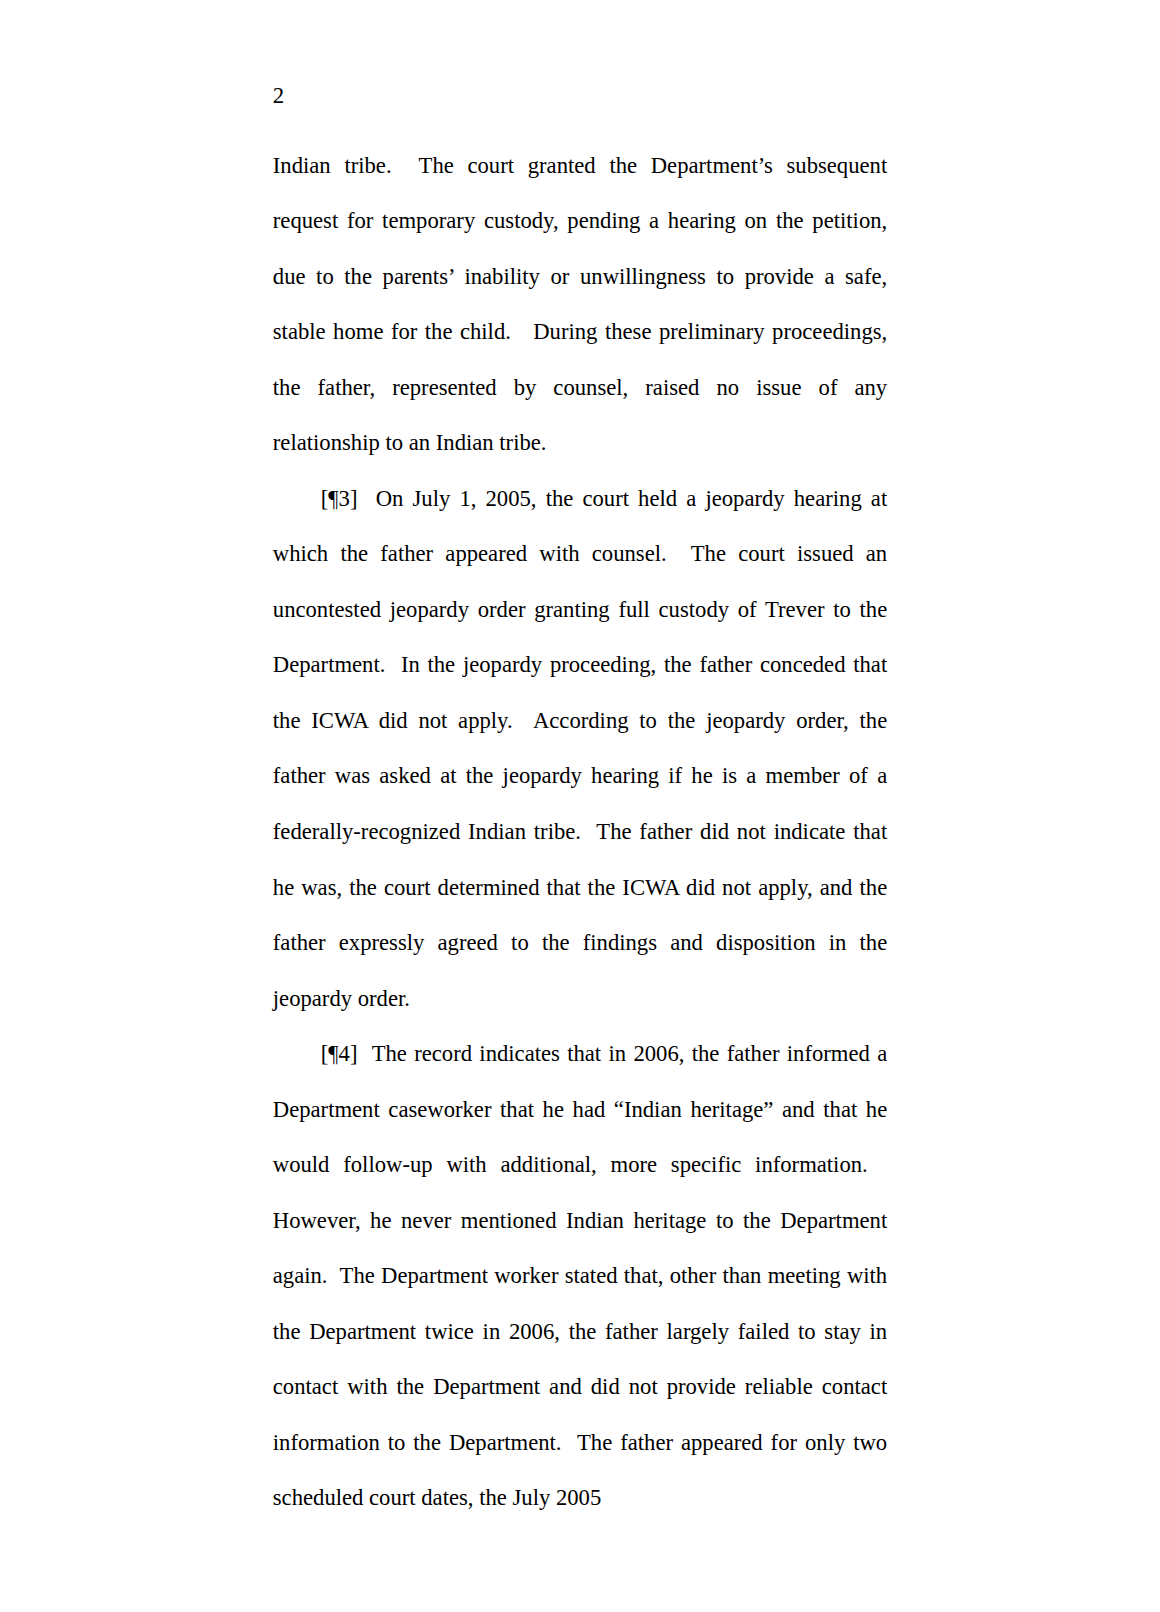2
Indian tribe. The court granted the Department’s subsequent request for temporary custody, pending a hearing on the petition, due to the parents’ inability or unwillingness to provide a safe, stable home for the child. During these preliminary proceedings, the father, represented by counsel, raised no issue of any relationship to an Indian tribe.
[¶3] On July 1, 2005, the court held a jeopardy hearing at which the father appeared with counsel. The court issued an uncontested jeopardy order granting full custody of Trever to the Department. In the jeopardy proceeding, the father conceded that the ICWA did not apply. According to the jeopardy order, the father was asked at the jeopardy hearing if he is a member of a federally-recognized Indian tribe. The father did not indicate that he was, the court determined that the ICWA did not apply, and the father expressly agreed to the findings and disposition in the jeopardy order.
[¶4] The record indicates that in 2006, the father informed a Department caseworker that he had “Indian heritage” and that he would follow-up with additional, more specific information. However, he never mentioned Indian heritage to the Department again. The Department worker stated that, other than meeting with the Department twice in 2006, the father largely failed to stay in contact with the Department and did not provide reliable contact information to the Department. The father appeared for only two scheduled court dates, the July 2005